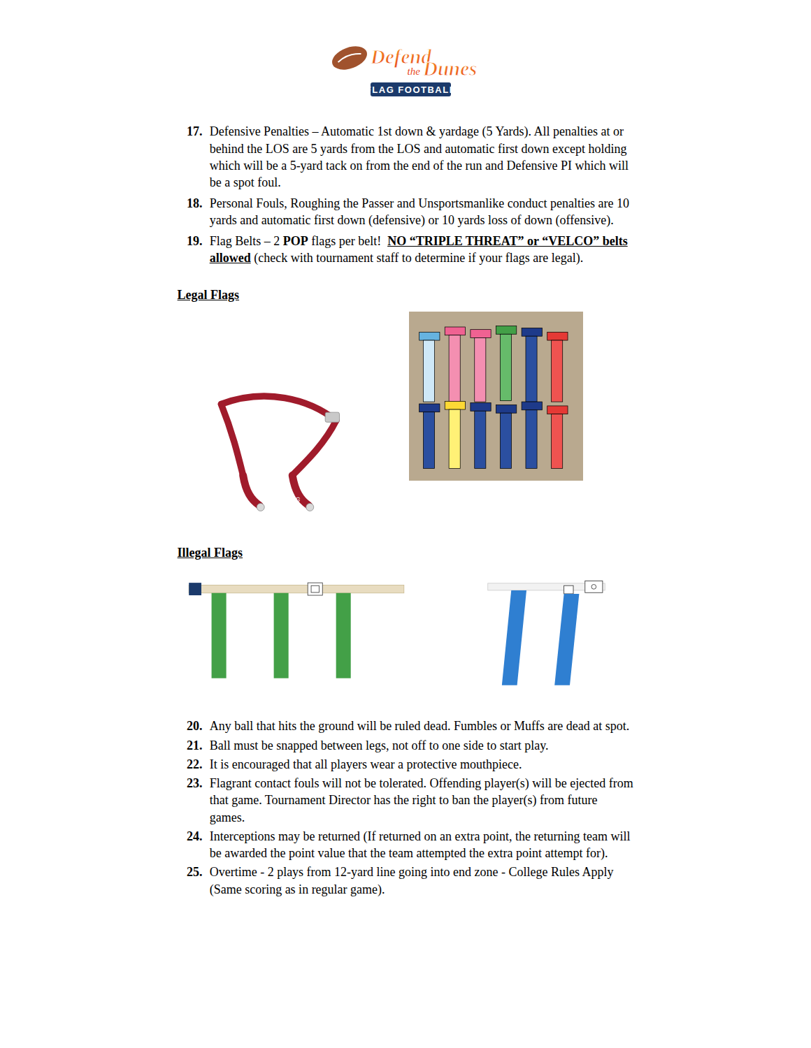Defensive Penalties – Automatic 1st down & yardage (5 Yards). All penalties at or behind the LOS are 5 yards from the LOS and automatic first down except holding which will be a 5-yard tack on from the end of the run and Defensive PI which will be a spot foul.
Personal Fouls, Roughing the Passer and Unsportsmanlike conduct penalties are 10 yards and automatic first down (defensive) or 10 yards loss of down (offensive).
Flag Belts – 2 POP flags per belt! NO “TRIPLE THREAT” or “VELCO” belts allowed (check with tournament staff to determine if your flags are legal).
Legal Flags
Illegal Flags
Any ball that hits the ground will be ruled dead. Fumbles or Muffs are dead at spot.
Ball must be snapped between legs, not off to one side to start play.
It is encouraged that all players wear a protective mouthpiece.
Flagrant contact fouls will not be tolerated. Offending player(s) will be ejected from that game. Tournament Director has the right to ban the player(s) from future games.
Interceptions may be returned (If returned on an extra point, the returning team will be awarded the point value that the team attempted the extra point attempt for).
Overtime - 2 plays from 12-yard line going into end zone - College Rules Apply (Same scoring as in regular game).